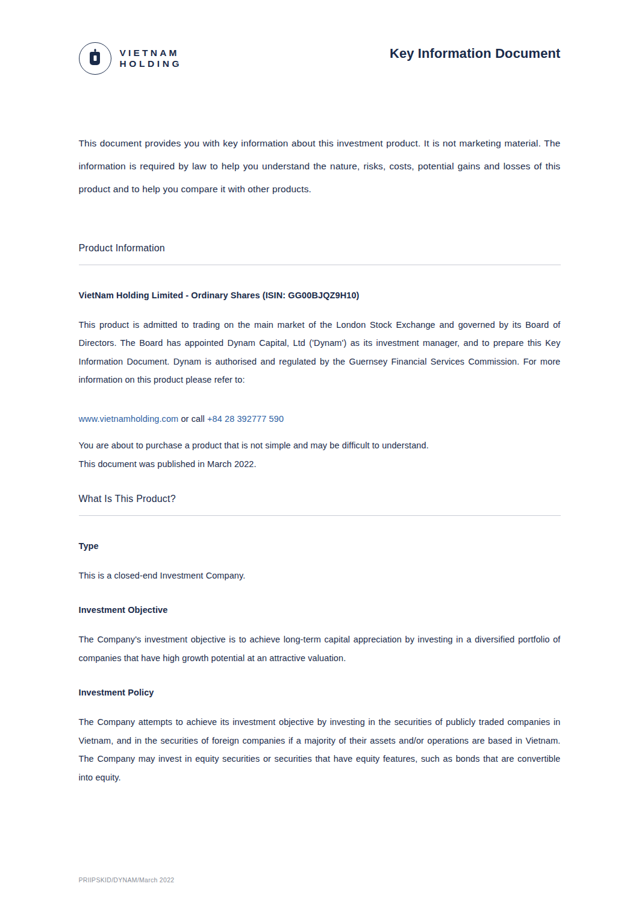VIETNAM
HOLDING
Key Information Document
This document provides you with key information about this investment product. It is not marketing material. The information is required by law to help you understand the nature, risks, costs, potential gains and losses of this product and to help you compare it with other products.
Product Information
VietNam Holding Limited - Ordinary Shares (ISIN: GG00BJQZ9H10)
This product is admitted to trading on the main market of the London Stock Exchange and governed by its Board of Directors. The Board has appointed Dynam Capital, Ltd ('Dynam') as its investment manager, and to prepare this Key Information Document. Dynam is authorised and regulated by the Guernsey Financial Services Commission. For more information on this product please refer to:
www.vietnamholding.com or call +84 28 392777 590
You are about to purchase a product that is not simple and may be difficult to understand.
This document was published in March 2022.
What Is This Product?
Type
This is a closed-end Investment Company.
Investment Objective
The Company's investment objective is to achieve long-term capital appreciation by investing in a diversified portfolio of companies that have high growth potential at an attractive valuation.
Investment Policy
The Company attempts to achieve its investment objective by investing in the securities of publicly traded companies in Vietnam, and in the securities of foreign companies if a majority of their assets and/or operations are based in Vietnam. The Company may invest in equity securities or securities that have equity features, such as bonds that are convertible into equity.
PRIIPSKID/DYNAM/March 2022